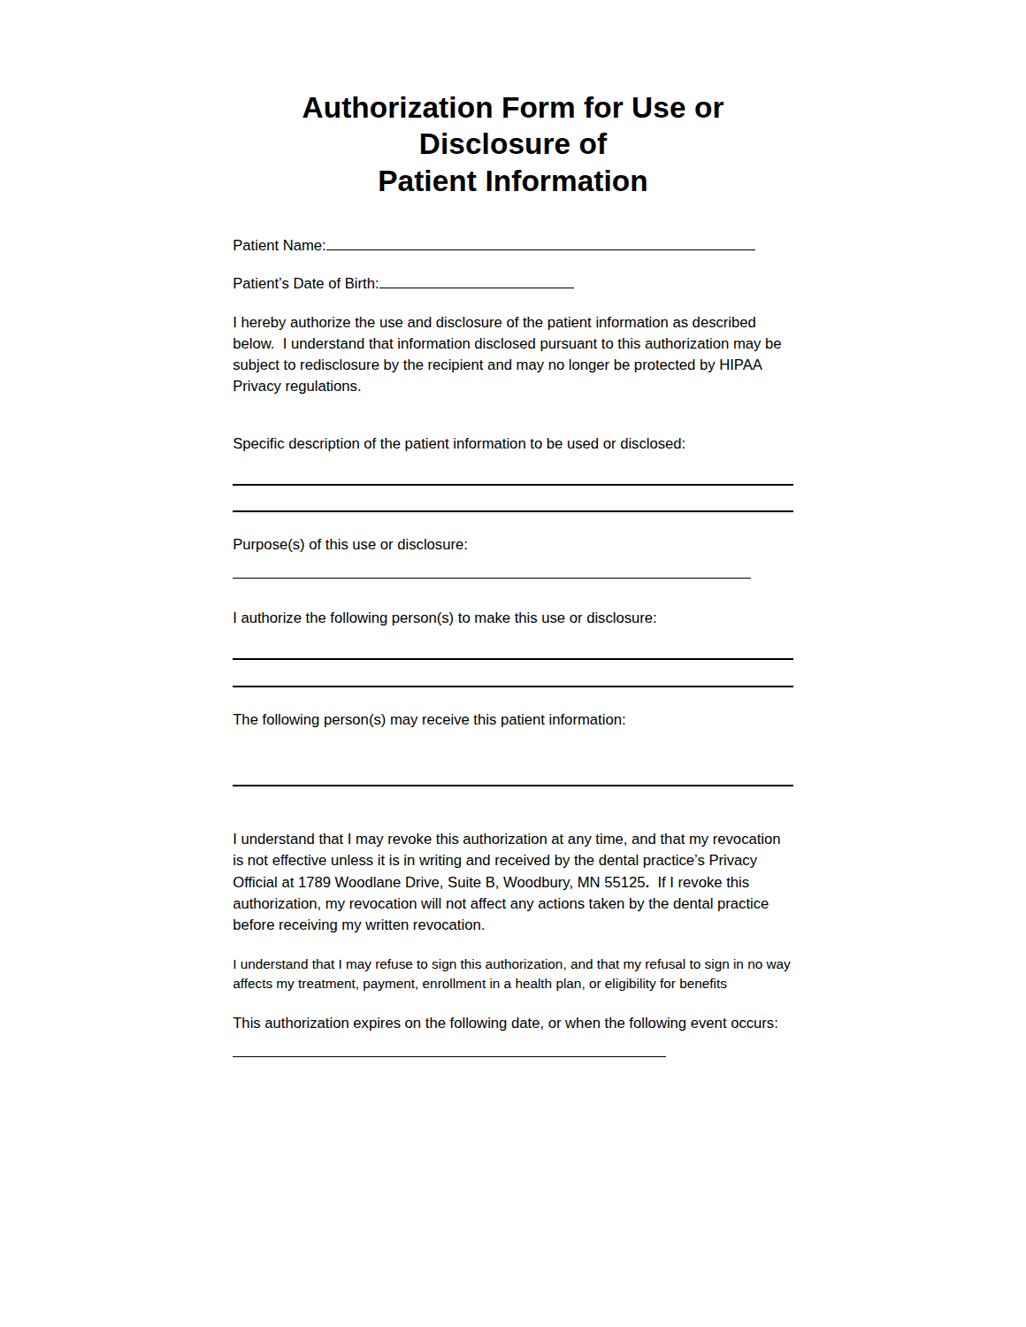Authorization Form for Use or Disclosure of
Patient Information
Patient Name:
Patient’s Date of Birth:
I hereby authorize the use and disclosure of the patient information as described below. I understand that information disclosed pursuant to this authorization may be subject to redisclosure by the recipient and may no longer be protected by HIPAA Privacy regulations.
Specific description of the patient information to be used or disclosed:
Purpose(s) of this use or disclosure:
I authorize the following person(s) to make this use or disclosure:
The following person(s) may receive this patient information:
I understand that I may revoke this authorization at any time, and that my revocation is not effective unless it is in writing and received by the dental practice’s Privacy Official at 1789 Woodlane Drive, Suite B, Woodbury, MN 55125. If I revoke this authorization, my revocation will not affect any actions taken by the dental practice before receiving my written revocation.
I understand that I may refuse to sign this authorization, and that my refusal to sign in no way affects my treatment, payment, enrollment in a health plan, or eligibility for benefits
This authorization expires on the following date, or when the following event occurs: